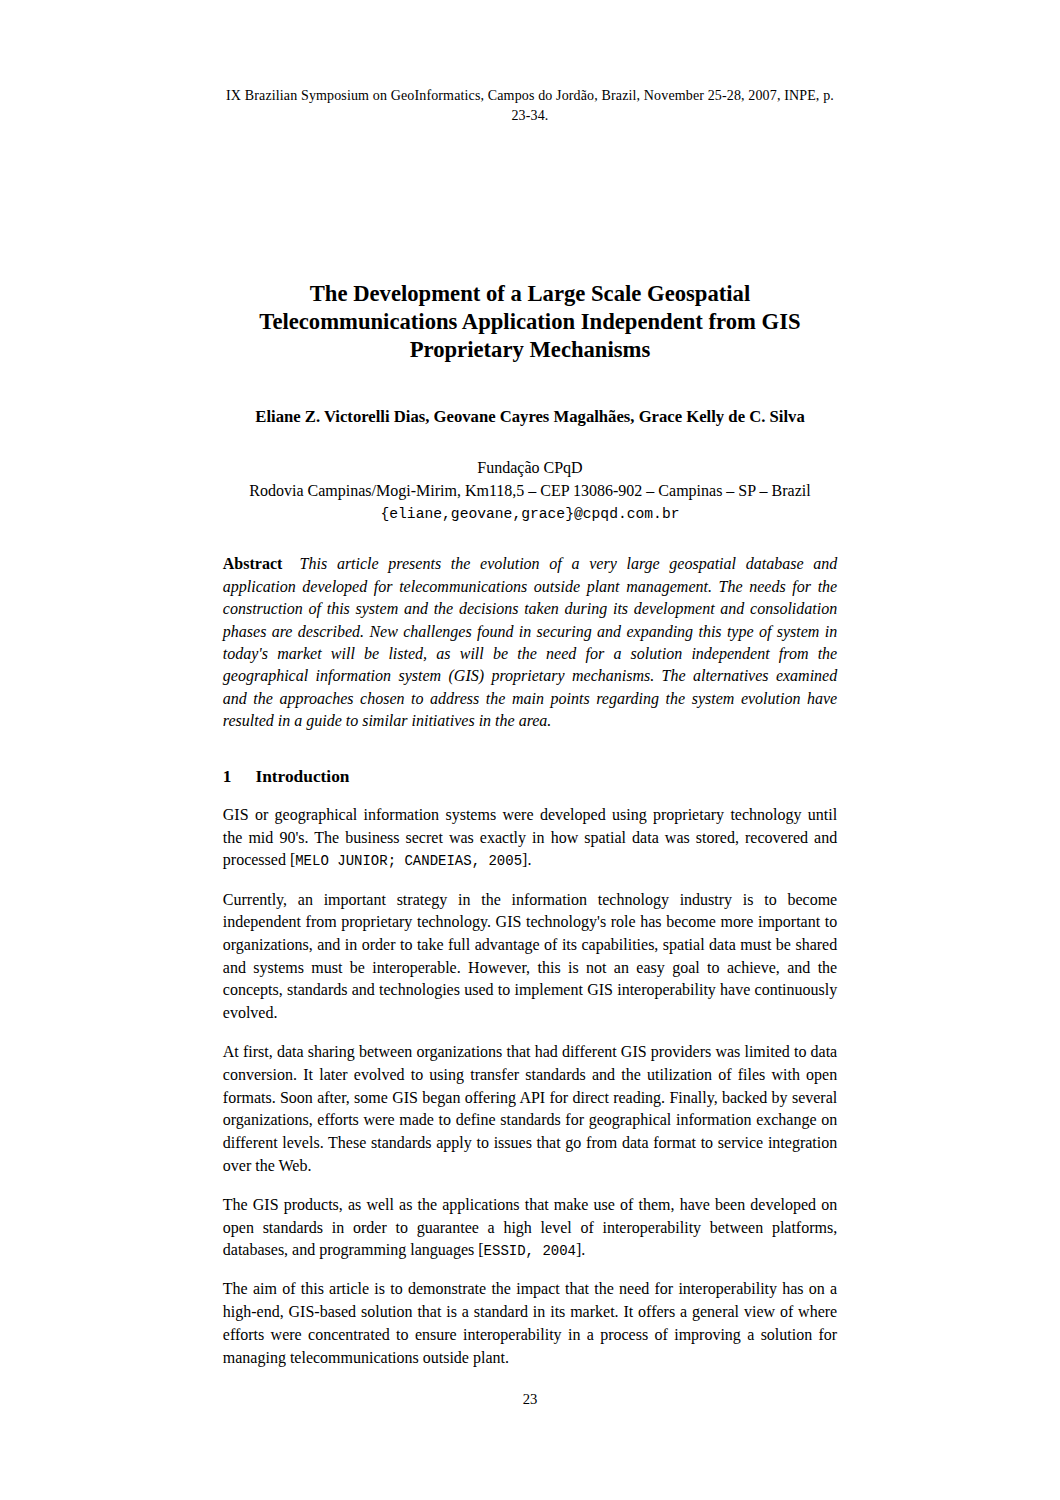IX Brazilian Symposium on GeoInformatics, Campos do Jordão, Brazil, November 25-28, 2007, INPE, p. 23-34.
The Development of a Large Scale Geospatial
Telecommunications Application Independent from GIS
Proprietary Mechanisms
Eliane Z. Victorelli Dias, Geovane Cayres Magalhães, Grace Kelly de C. Silva
Fundação CPqD
Rodovia Campinas/Mogi-Mirim, Km118,5 – CEP 13086-902 – Campinas – SP – Brazil
{eliane,geovane,grace}@cpqd.com.br
Abstract This article presents the evolution of a very large geospatial database and application developed for telecommunications outside plant management. The needs for the construction of this system and the decisions taken during its development and consolidation phases are described. New challenges found in securing and expanding this type of system in today's market will be listed, as will be the need for a solution independent from the geographical information system (GIS) proprietary mechanisms. The alternatives examined and the approaches chosen to address the main points regarding the system evolution have resulted in a guide to similar initiatives in the area.
1 Introduction
GIS or geographical information systems were developed using proprietary technology until the mid 90's. The business secret was exactly in how spatial data was stored, recovered and processed [MELO JUNIOR; CANDEIAS, 2005].
Currently, an important strategy in the information technology industry is to become independent from proprietary technology. GIS technology's role has become more important to organizations, and in order to take full advantage of its capabilities, spatial data must be shared and systems must be interoperable. However, this is not an easy goal to achieve, and the concepts, standards and technologies used to implement GIS interoperability have continuously evolved.
At first, data sharing between organizations that had different GIS providers was limited to data conversion. It later evolved to using transfer standards and the utilization of files with open formats. Soon after, some GIS began offering API for direct reading. Finally, backed by several organizations, efforts were made to define standards for geographical information exchange on different levels. These standards apply to issues that go from data format to service integration over the Web.
The GIS products, as well as the applications that make use of them, have been developed on open standards in order to guarantee a high level of interoperability between platforms, databases, and programming languages [ESSID, 2004].
The aim of this article is to demonstrate the impact that the need for interoperability has on a high-end, GIS-based solution that is a standard in its market. It offers a general view of where efforts were concentrated to ensure interoperability in a process of improving a solution for managing telecommunications outside plant.
23